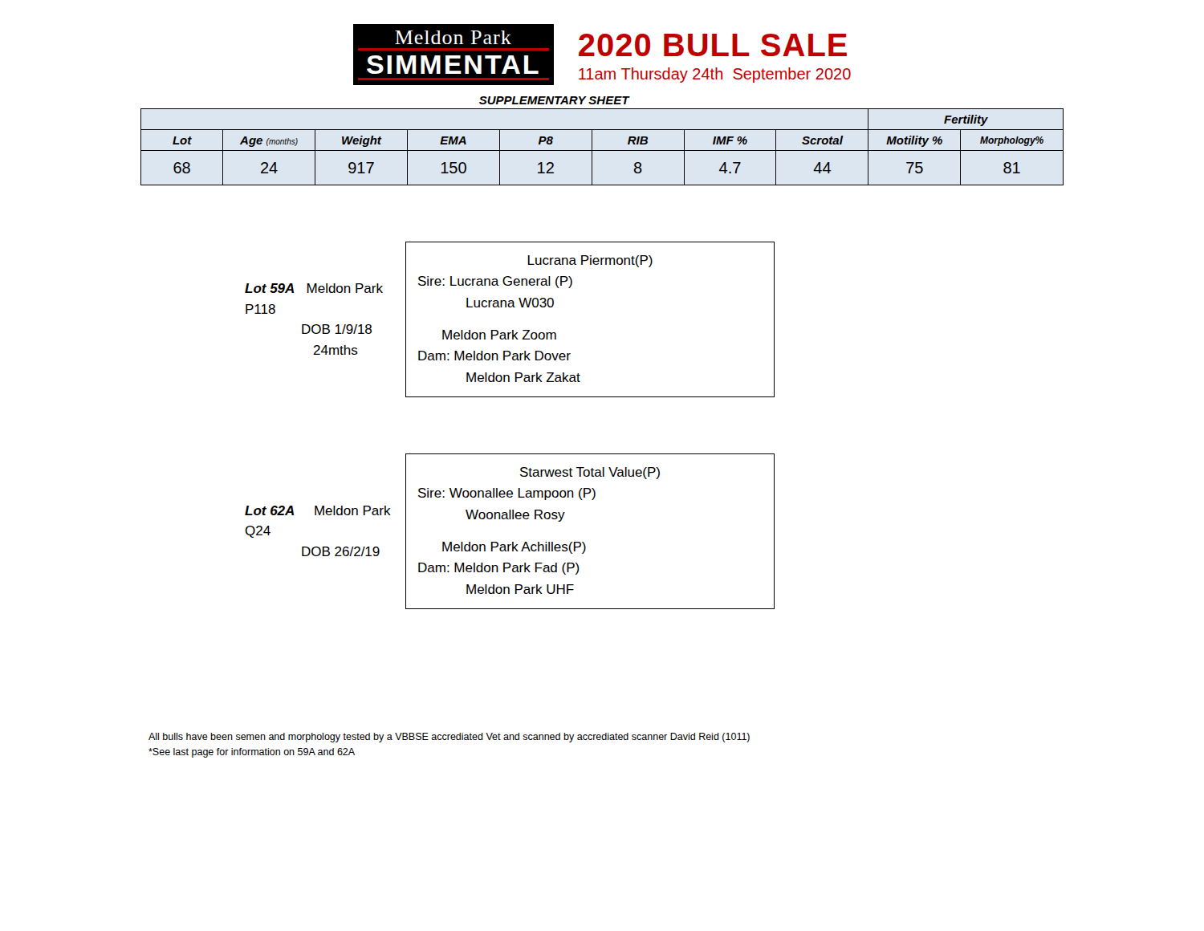Meldon Park
SIMMENTAL
2020 BULL SALE
11am Thursday 24th September 2020
SUPPLEMENTARY SHEET
| | Fertility |
| --- | --- |
| Lot | Age (months) | Weight | EMA | P8 | RIB | IMF % | Scrotal | Motility % | Morphology% |
| 68 | 24 | 917 | 150 | 12 | 8 | 4.7 | 44 | 75 | 81 |
Lot 59A Meldon Park P118
DOB 1/9/18
24mths
Lucrana Piermont(P)
Sire: Lucrana General (P)
Lucrana W030
Meldon Park Zoom
Dam: Meldon Park Dover
Meldon Park Zakat
Lot 62A Meldon Park Q24
DOB 26/2/19
Starwest Total Value(P)
Sire: Woonallee Lampoon (P)
Woonallee Rosy
Meldon Park Achilles(P)
Dam: Meldon Park Fad (P)
Meldon Park UHF
All bulls have been semen and morphology tested by a VBBSE accrediated Vet and scanned by accrediated scanner David Reid (1011)
*See last page for information on 59A and 62A